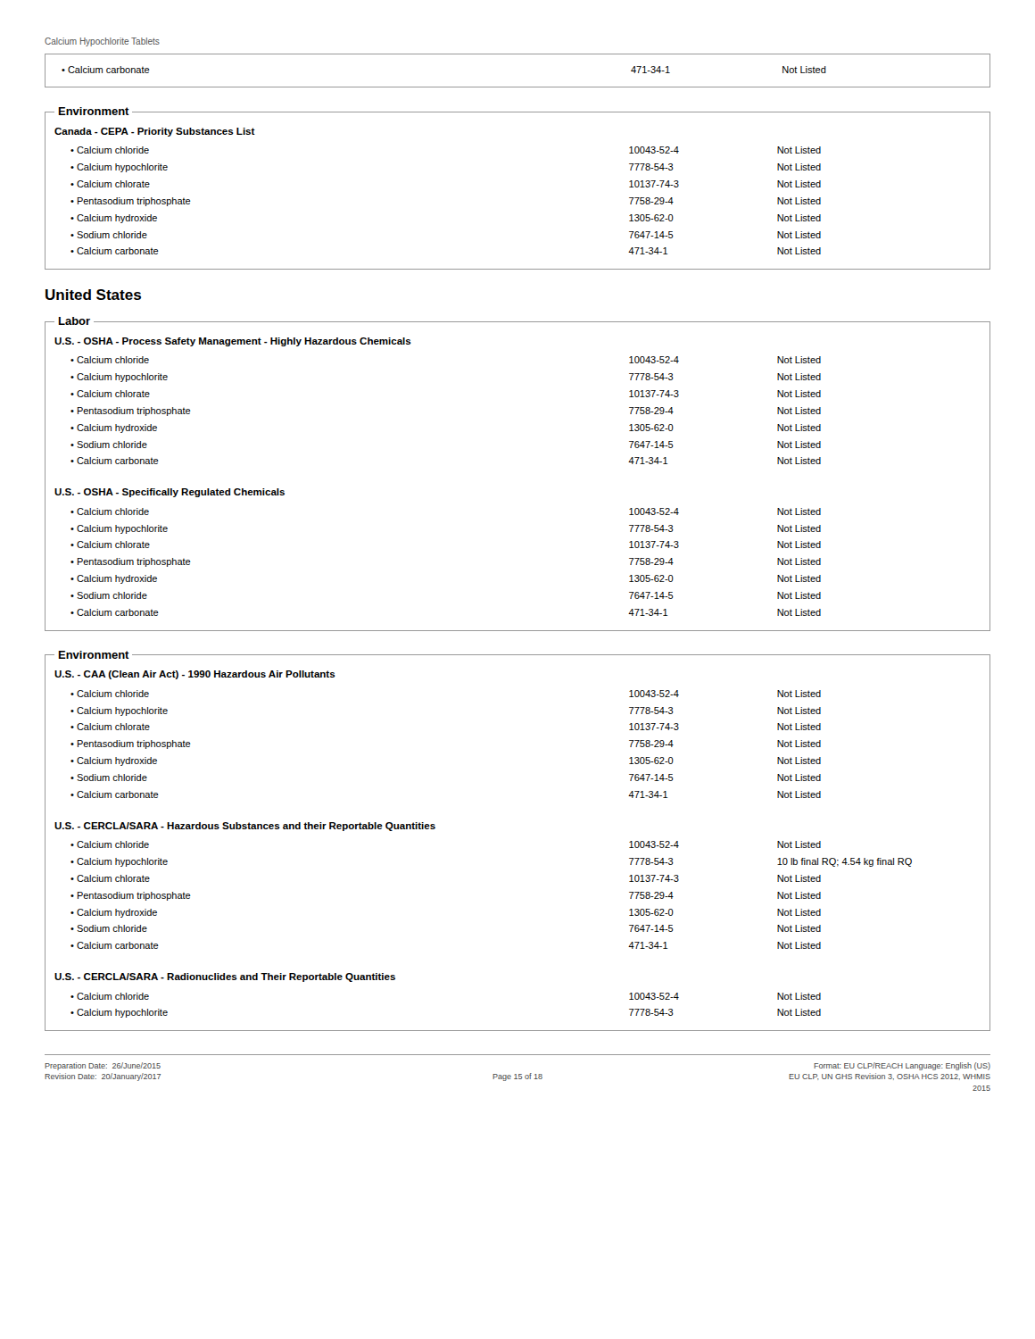Calcium Hypochlorite Tablets
| • Calcium carbonate | 471-34-1 | Not Listed |
Environment
Canada - CEPA - Priority Substances List
| • Calcium chloride | 10043-52-4 | Not Listed |
| • Calcium hypochlorite | 7778-54-3 | Not Listed |
| • Calcium chlorate | 10137-74-3 | Not Listed |
| • Pentasodium triphosphate | 7758-29-4 | Not Listed |
| • Calcium hydroxide | 1305-62-0 | Not Listed |
| • Sodium chloride | 7647-14-5 | Not Listed |
| • Calcium carbonate | 471-34-1 | Not Listed |
United States
Labor
U.S. - OSHA - Process Safety Management - Highly Hazardous Chemicals
| • Calcium chloride | 10043-52-4 | Not Listed |
| • Calcium hypochlorite | 7778-54-3 | Not Listed |
| • Calcium chlorate | 10137-74-3 | Not Listed |
| • Pentasodium triphosphate | 7758-29-4 | Not Listed |
| • Calcium hydroxide | 1305-62-0 | Not Listed |
| • Sodium chloride | 7647-14-5 | Not Listed |
| • Calcium carbonate | 471-34-1 | Not Listed |
U.S. - OSHA - Specifically Regulated Chemicals
| • Calcium chloride | 10043-52-4 | Not Listed |
| • Calcium hypochlorite | 7778-54-3 | Not Listed |
| • Calcium chlorate | 10137-74-3 | Not Listed |
| • Pentasodium triphosphate | 7758-29-4 | Not Listed |
| • Calcium hydroxide | 1305-62-0 | Not Listed |
| • Sodium chloride | 7647-14-5 | Not Listed |
| • Calcium carbonate | 471-34-1 | Not Listed |
Environment
U.S. - CAA (Clean Air Act) - 1990 Hazardous Air Pollutants
| • Calcium chloride | 10043-52-4 | Not Listed |
| • Calcium hypochlorite | 7778-54-3 | Not Listed |
| • Calcium chlorate | 10137-74-3 | Not Listed |
| • Pentasodium triphosphate | 7758-29-4 | Not Listed |
| • Calcium hydroxide | 1305-62-0 | Not Listed |
| • Sodium chloride | 7647-14-5 | Not Listed |
| • Calcium carbonate | 471-34-1 | Not Listed |
U.S. - CERCLA/SARA - Hazardous Substances and their Reportable Quantities
| • Calcium chloride | 10043-52-4 | Not Listed |
| • Calcium hypochlorite | 7778-54-3 | 10 lb final RQ; 4.54 kg final RQ |
| • Calcium chlorate | 10137-74-3 | Not Listed |
| • Pentasodium triphosphate | 7758-29-4 | Not Listed |
| • Calcium hydroxide | 1305-62-0 | Not Listed |
| • Sodium chloride | 7647-14-5 | Not Listed |
| • Calcium carbonate | 471-34-1 | Not Listed |
U.S. - CERCLA/SARA - Radionuclides and Their Reportable Quantities
| • Calcium chloride | 10043-52-4 | Not Listed |
| • Calcium hypochlorite | 7778-54-3 | Not Listed |
Preparation Date: 26/June/2015
Revision Date: 20/January/2017
Format: EU CLP/REACH Language: English (US)
EU CLP, UN GHS Revision 3, OSHA HCS 2012, WHMIS
2015
Page 15 of 18